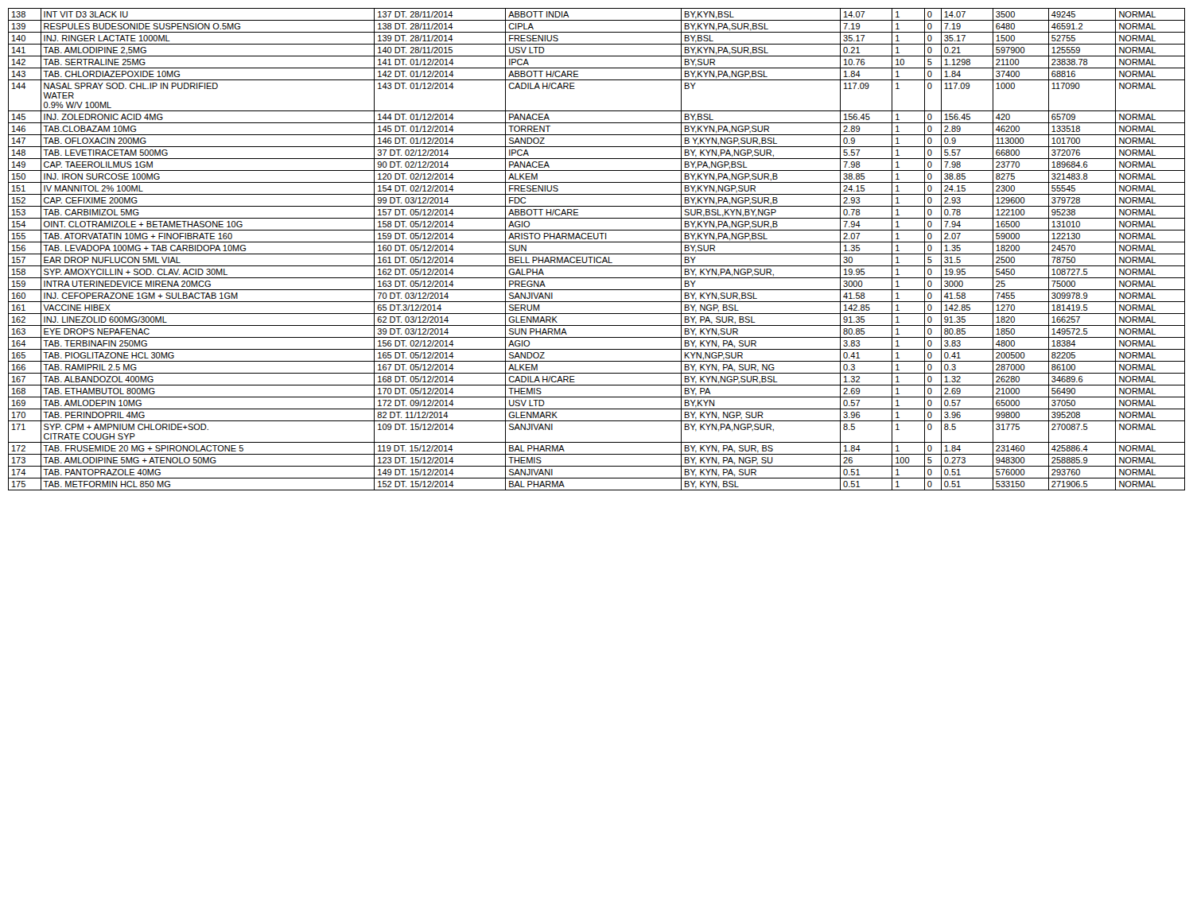| 138 | INT VIT D3 3LACK IU | 137 DT. 28/11/2014 | ABBOTT INDIA | BY,KYN,BSL | 14.07 | 1 | 0 | 14.07 | 3500 | 49245 | NORMAL |
| 139 | RESPULES BUDESONIDE SUSPENSION O.5MG | 138 DT. 28/11/2014 | CIPLA | BY,KYN,PA,SUR,BSL | 7.19 | 1 | 0 | 7.19 | 6480 | 46591.2 | NORMAL |
| 140 | INJ. RINGER LACTATE 1000ML | 139 DT. 28/11/2014 | FRESENIUS | BY,BSL | 35.17 | 1 | 0 | 35.17 | 1500 | 52755 | NORMAL |
| 141 | TAB. AMLODIPINE 2,5MG | 140 DT. 28/11/2015 | USV LTD | BY,KYN,PA,SUR,BSL | 0.21 | 1 | 0 | 0.21 | 597900 | 125559 | NORMAL |
| 142 | TAB. SERTRALINE 25MG | 141 DT. 01/12/2014 | IPCA | BY,SUR | 10.76 | 10 | 5 | 1.1298 | 21100 | 23838.78 | NORMAL |
| 143 | TAB. CHLORDIAZEPOXIDE 10MG | 142 DT. 01/12/2014 | ABBOTT H/CARE | BY,KYN,PA,NGP,BSL | 1.84 | 1 | 0 | 1.84 | 37400 | 68816 | NORMAL |
| 144 | NASAL SPRAY SOD. CHL.IP IN PUDRIFIED WATER 0.9% W/V 100ML | 143 DT. 01/12/2014 | CADILA H/CARE | BY | 117.09 | 1 | 0 | 117.09 | 1000 | 117090 | NORMAL |
| 145 | INJ. ZOLEDRONIC ACID 4MG | 144 DT. 01/12/2014 | PANACEA | BY,BSL | 156.45 | 1 | 0 | 156.45 | 420 | 65709 | NORMAL |
| 146 | TAB.CLOBAZAM 10MG | 145 DT. 01/12/2014 | TORRENT | BY,KYN,PA,NGP,SUR | 2.89 | 1 | 0 | 2.89 | 46200 | 133518 | NORMAL |
| 147 | TAB. OFLOXACIN 200MG | 146 DT. 01/12/2014 | SANDOZ | B Y,KYN,NGP,SUR,BSL | 0.9 | 1 | 0 | 0.9 | 113000 | 101700 | NORMAL |
| 148 | TAB. LEVETIRACETAM 500MG | 37 DT. 02/12/2014 | IPCA | BY, KYN,PA,NGP,SUR, | 5.57 | 1 | 0 | 5.57 | 66800 | 372076 | NORMAL |
| 149 | CAP. TAEEROLILMUS 1GM | 90 DT. 02/12/2014 | PANACEA | BY,PA,NGP,BSL | 7.98 | 1 | 0 | 7.98 | 23770 | 189684.6 | NORMAL |
| 150 | INJ. IRON SURCOSE 100MG | 120 DT. 02/12/2014 | ALKEM | BY,KYN,PA,NGP,SUR,B | 38.85 | 1 | 0 | 38.85 | 8275 | 321483.8 | NORMAL |
| 151 | IV MANNITOL 2% 100ML | 154 DT. 02/12/2014 | FRESENIUS | BY,KYN,NGP,SUR | 24.15 | 1 | 0 | 24.15 | 2300 | 55545 | NORMAL |
| 152 | CAP. CEFIXIME 200MG | 99 DT. 03/12/2014 | FDC | BY,KYN,PA,NGP,SUR,B | 2.93 | 1 | 0 | 2.93 | 129600 | 379728 | NORMAL |
| 153 | TAB. CARBIMIZOL 5MG | 157 DT. 05/12/2014 | ABBOTT H/CARE | SUR,BSL,KYN,BY,NGP | 0.78 | 1 | 0 | 0.78 | 122100 | 95238 | NORMAL |
| 154 | OINT. CLOTRAMIZOLE + BETAMETHASONE 10G | 158 DT. 05/12/2014 | AGIO | BY,KYN,PA,NGP,SUR,B | 7.94 | 1 | 0 | 7.94 | 16500 | 131010 | NORMAL |
| 155 | TAB. ATORVATATIN 10MG + FINOFIBRATE 160 | 159 DT. 05/12/2014 | ARISTO PHARMACEUTI | BY,KYN,PA,NGP,BSL | 2.07 | 1 | 0 | 2.07 | 59000 | 122130 | NORMAL |
| 156 | TAB. LEVADOPA 100MG + TAB CARBIDOPA 10MG | 160 DT. 05/12/2014 | SUN | BY,SUR | 1.35 | 1 | 0 | 1.35 | 18200 | 24570 | NORMAL |
| 157 | EAR DROP NUFLUCON 5ML VIAL | 161 DT. 05/12/2014 | BELL PHARMACEUTICAL | BY | 30 | 1 | 5 | 31.5 | 2500 | 78750 | NORMAL |
| 158 | SYP. AMOXYCILLIN + SOD. CLAV. ACID 30ML | 162 DT. 05/12/2014 | GALPHA | BY, KYN,PA,NGP,SUR, | 19.95 | 1 | 0 | 19.95 | 5450 | 108727.5 | NORMAL |
| 159 | INTRA UTERINEDEVICE MIRENA 20MCG | 163 DT. 05/12/2014 | PREGNA | BY | 3000 | 1 | 0 | 3000 | 25 | 75000 | NORMAL |
| 160 | INJ. CEFOPERAZONE 1GM + SULBACTAB 1GM | 70 DT. 03/12/2014 | SANJIVANI | BY, KYN,SUR,BSL | 41.58 | 1 | 0 | 41.58 | 7455 | 309978.9 | NORMAL |
| 161 | VACCINE HIBEX | 65 DT.3/12/2014 | SERUM | BY, NGP, BSL | 142.85 | 1 | 0 | 142.85 | 1270 | 181419.5 | NORMAL |
| 162 | INJ. LINEZOLID 600MG/300ML | 62 DT. 03/12/2014 | GLENMARK | BY, PA, SUR, BSL | 91.35 | 1 | 0 | 91.35 | 1820 | 166257 | NORMAL |
| 163 | EYE DROPS NEPAFENAC | 39 DT. 03/12/2014 | SUN PHARMA | BY, KYN,SUR | 80.85 | 1 | 0 | 80.85 | 1850 | 149572.5 | NORMAL |
| 164 | TAB. TERBINAFIN 250MG | 156 DT. 02/12/2014 | AGIO | BY, KYN, PA, SUR | 3.83 | 1 | 0 | 3.83 | 4800 | 18384 | NORMAL |
| 165 | TAB. PIOGLITAZONE HCL 30MG | 165 DT. 05/12/2014 | SANDOZ | KYN,NGP,SUR | 0.41 | 1 | 0 | 0.41 | 200500 | 82205 | NORMAL |
| 166 | TAB. RAMIPRIL 2.5 MG | 167 DT. 05/12/2014 | ALKEM | BY, KYN, PA, SUR, NG | 0.3 | 1 | 0 | 0.3 | 287000 | 86100 | NORMAL |
| 167 | TAB. ALBANDOZOL 400MG | 168 DT. 05/12/2014 | CADILA H/CARE | BY, KYN,NGP,SUR,BSL | 1.32 | 1 | 0 | 1.32 | 26280 | 34689.6 | NORMAL |
| 168 | TAB. ETHAMBUTOL 800MG | 170 DT. 05/12/2014 | THEMIS | BY, PA | 2.69 | 1 | 0 | 2.69 | 21000 | 56490 | NORMAL |
| 169 | TAB. AMLODEPIN 10MG | 172 DT. 09/12/2014 | USV LTD | BY,KYN | 0.57 | 1 | 0 | 0.57 | 65000 | 37050 | NORMAL |
| 170 | TAB. PERINDOPRIL 4MG | 82 DT. 11/12/2014 | GLENMARK | BY, KYN, NGP, SUR | 3.96 | 1 | 0 | 3.96 | 99800 | 395208 | NORMAL |
| 171 | SYP. CPM + AMPNIUM CHLORIDE+SOD. CITRATE COUGH SYP | 109 DT. 15/12/2014 | SANJIVANI | BY, KYN,PA,NGP,SUR, | 8.5 | 1 | 0 | 8.5 | 31775 | 270087.5 | NORMAL |
| 172 | TAB. FRUSEMIDE 20 MG + SPIRONOLACTONE 5 | 119 DT. 15/12/2014 | BAL PHARMA | BY, KYN, PA, SUR, BS | 1.84 | 1 | 0 | 1.84 | 231460 | 425886.4 | NORMAL |
| 173 | TAB. AMLODIPINE 5MG + ATENOLO 50MG | 123 DT. 15/12/2014 | THEMIS | BY, KYN, PA, NGP, SU | 26 | 100 | 5 | 0.273 | 948300 | 258885.9 | NORMAL |
| 174 | TAB. PANTOPRAZOLE 40MG | 149 DT. 15/12/2014 | SANJIVANI | BY, KYN, PA, SUR | 0.51 | 1 | 0 | 0.51 | 576000 | 293760 | NORMAL |
| 175 | TAB. METFORMIN HCL 850 MG | 152 DT. 15/12/2014 | BAL PHARMA | BY, KYN, BSL | 0.51 | 1 | 0 | 0.51 | 533150 | 271906.5 | NORMAL |